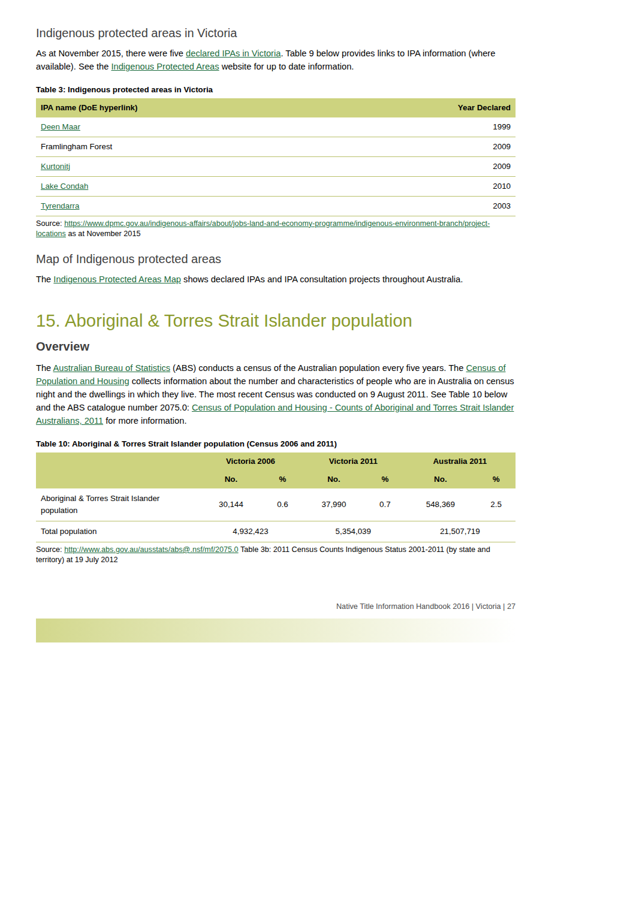Indigenous protected areas in Victoria
As at November 2015, there were five declared IPAs in Victoria. Table 9 below provides links to IPA information (where available). See the Indigenous Protected Areas website for up to date information.
Table 3: Indigenous protected areas in Victoria
| IPA name (DoE hyperlink) | Year Declared |
| --- | --- |
| Deen Maar | 1999 |
| Framlingham Forest | 2009 |
| Kurtonitj | 2009 |
| Lake Condah | 2010 |
| Tyrendarra | 2003 |
Source: https://www.dpmc.gov.au/indigenous-affairs/about/jobs-land-and-economy-programme/indigenous-environment-branch/project-locations as at November 2015
Map of Indigenous protected areas
The Indigenous Protected Areas Map shows declared IPAs and IPA consultation projects throughout Australia.
15. Aboriginal & Torres Strait Islander population
Overview
The Australian Bureau of Statistics (ABS) conducts a census of the Australian population every five years. The Census of Population and Housing collects information about the number and characteristics of people who are in Australia on census night and the dwellings in which they live. The most recent Census was conducted on 9 August 2011. See Table 10 below and the ABS catalogue number 2075.0: Census of Population and Housing - Counts of Aboriginal and Torres Strait Islander Australians, 2011 for more information.
Table 10: Aboriginal & Torres Strait Islander population (Census 2006 and 2011)
| | Victoria 2006 | Victoria 2011 | Australia 2011 |
| --- | --- | --- | --- |
| | No. | % | No. | % | No. | % |
| Aboriginal & Torres Strait Islander population | 30,144 | 0.6 | 37,990 | 0.7 | 548,369 | 2.5 |
| Total population | 4,932,423 | 5,354,039 | 21,507,719 |
Source: http://www.abs.gov.au/ausstats/abs@.nsf/mf/2075.0 Table 3b: 2011 Census Counts Indigenous Status 2001-2011 (by state and territory) at 19 July 2012
Native Title Information Handbook 2016 | Victoria | 27